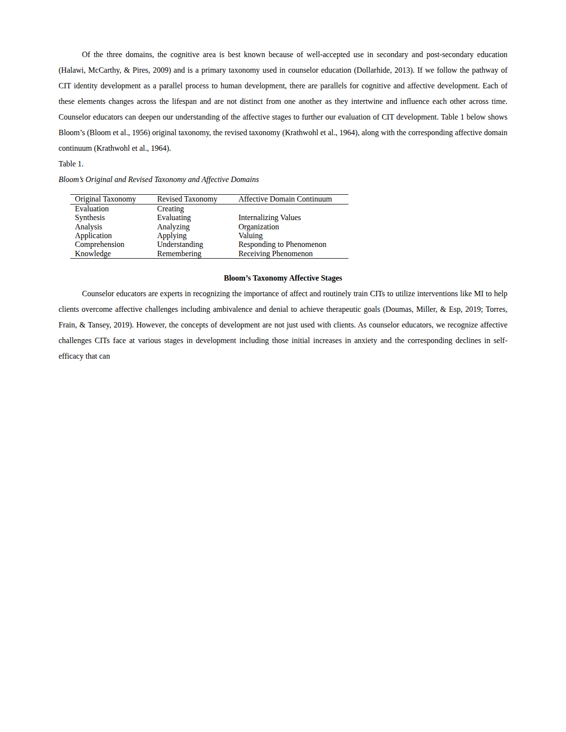Of the three domains, the cognitive area is best known because of well-accepted use in secondary and post-secondary education (Halawi, McCarthy, & Pires, 2009) and is a primary taxonomy used in counselor education (Dollarhide, 2013). If we follow the pathway of CIT identity development as a parallel process to human development, there are parallels for cognitive and affective development. Each of these elements changes across the lifespan and are not distinct from one another as they intertwine and influence each other across time. Counselor educators can deepen our understanding of the affective stages to further our evaluation of CIT development. Table 1 below shows Bloom’s (Bloom et al., 1956) original taxonomy, the revised taxonomy (Krathwohl et al., 1964), along with the corresponding affective domain continuum (Krathwohl et al., 1964).
Table 1.
Bloom’s Original and Revised Taxonomy and Affective Domains
| Original Taxonomy | Revised Taxonomy | Affective Domain Continuum |
| --- | --- | --- |
| Evaluation | Creating | |
| Synthesis | Evaluating | Internalizing Values |
| Analysis | Analyzing | Organization |
| Application | Applying | Valuing |
| Comprehension | Understanding | Responding to Phenomenon |
| Knowledge | Remembering | Receiving Phenomenon |
Bloom’s Taxonomy Affective Stages
Counselor educators are experts in recognizing the importance of affect and routinely train CITs to utilize interventions like MI to help clients overcome affective challenges including ambivalence and denial to achieve therapeutic goals (Doumas, Miller, & Esp, 2019; Torres, Frain, & Tansey, 2019). However, the concepts of development are not just used with clients. As counselor educators, we recognize affective challenges CITs face at various stages in development including those initial increases in anxiety and the corresponding declines in self-efficacy that can